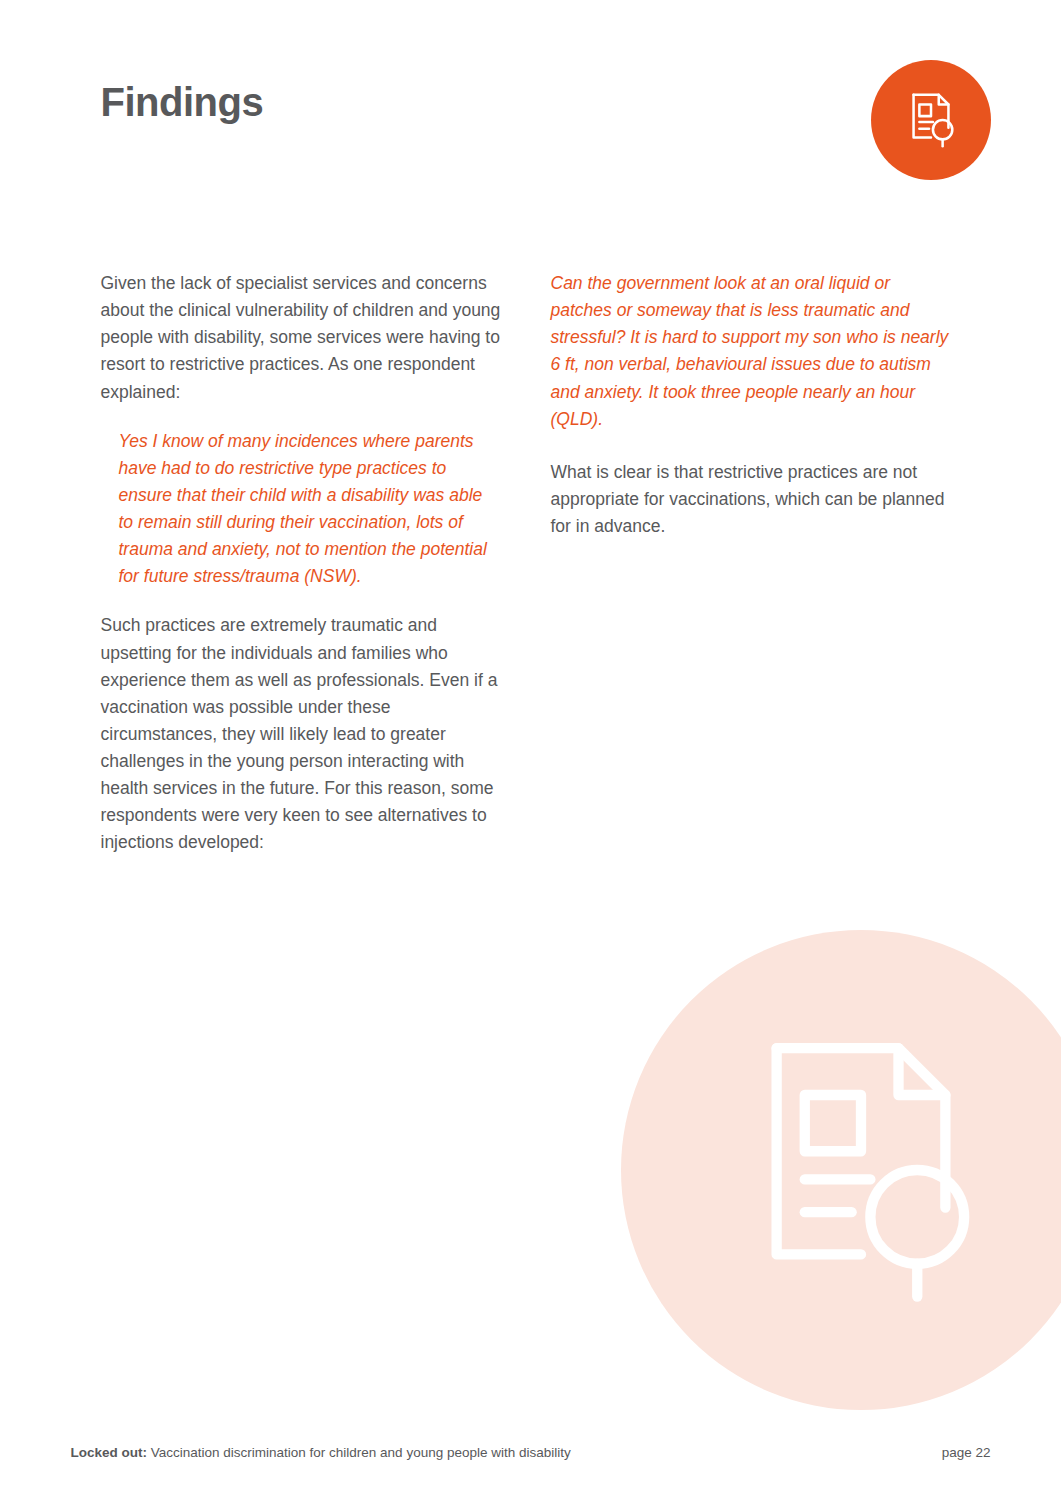Findings
Given the lack of specialist services and concerns about the clinical vulnerability of children and young people with disability, some services were having to resort to restrictive practices. As one respondent explained:
Yes I know of many incidences where parents have had to do restrictive type practices to ensure that their child with a disability was able to remain still during their vaccination, lots of trauma and anxiety, not to mention the potential for future stress/trauma (NSW).
Such practices are extremely traumatic and upsetting for the individuals and families who experience them as well as professionals. Even if a vaccination was possible under these circumstances, they will likely lead to greater challenges in the young person interacting with health services in the future. For this reason, some respondents were very keen to see alternatives to injections developed:
Can the government look at an oral liquid or patches or someway that is less traumatic and stressful? It is hard to support my son who is nearly 6 ft, non verbal, behavioural issues due to autism and anxiety. It took three people nearly an hour (QLD).
What is clear is that restrictive practices are not appropriate for vaccinations, which can be planned for in advance.
Locked out: Vaccination discrimination for children and young people with disability
page 22